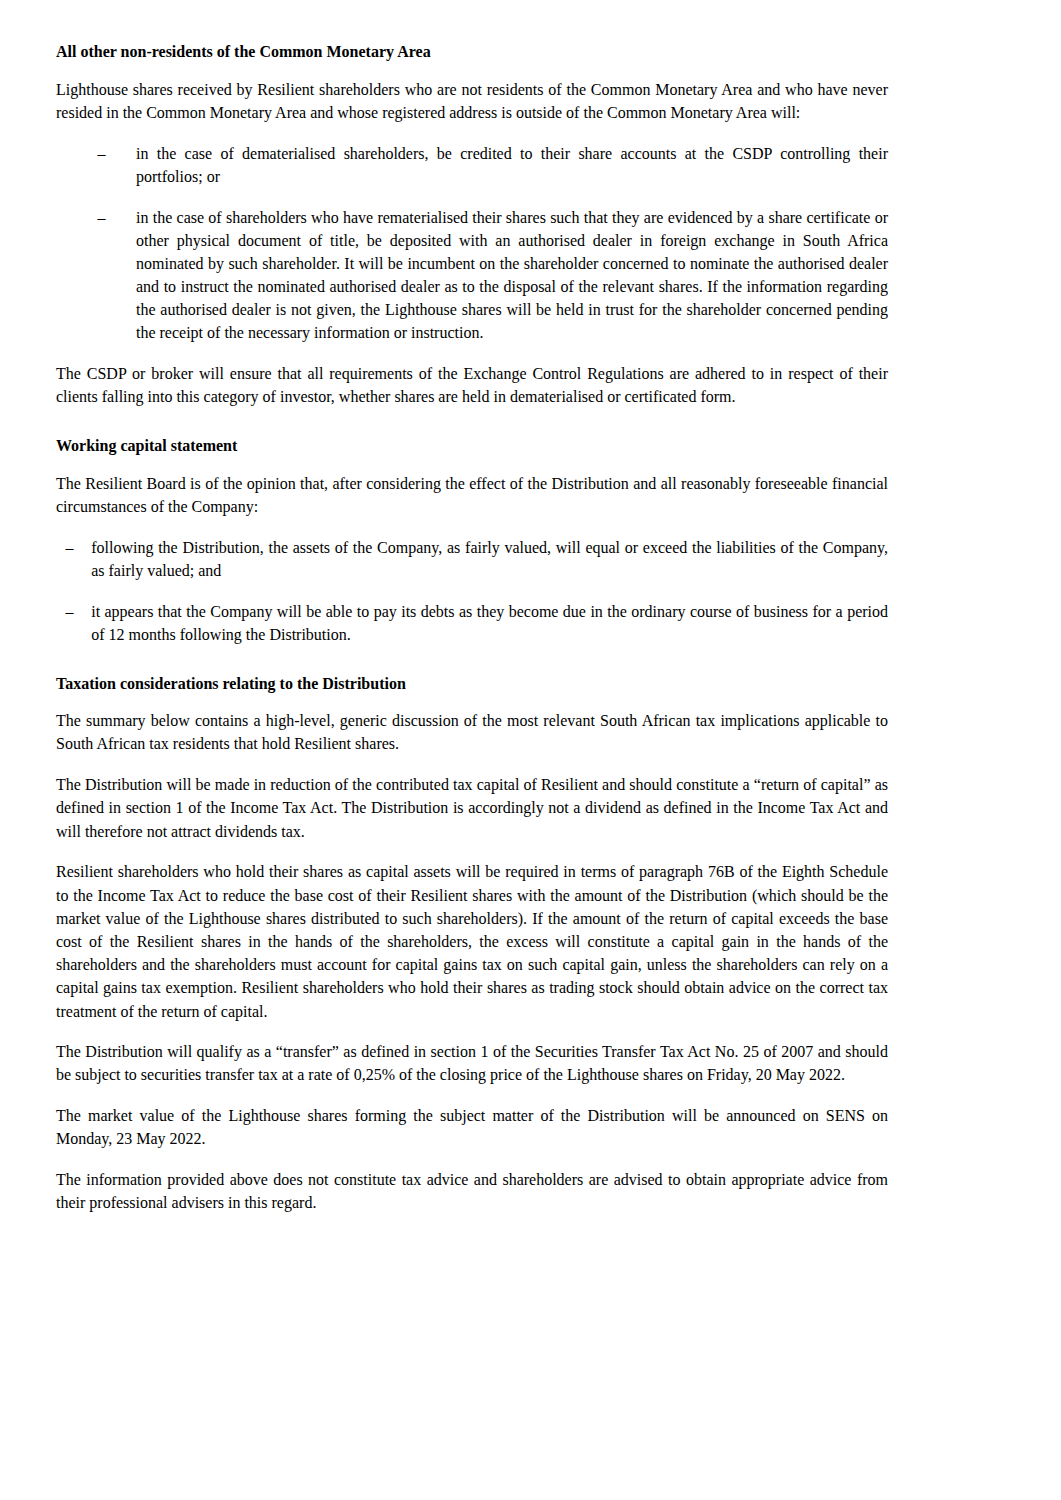All other non-residents of the Common Monetary Area
Lighthouse shares received by Resilient shareholders who are not residents of the Common Monetary Area and who have never resided in the Common Monetary Area and whose registered address is outside of the Common Monetary Area will:
in the case of dematerialised shareholders, be credited to their share accounts at the CSDP controlling their portfolios; or
in the case of shareholders who have rematerialised their shares such that they are evidenced by a share certificate or other physical document of title, be deposited with an authorised dealer in foreign exchange in South Africa nominated by such shareholder. It will be incumbent on the shareholder concerned to nominate the authorised dealer and to instruct the nominated authorised dealer as to the disposal of the relevant shares. If the information regarding the authorised dealer is not given, the Lighthouse shares will be held in trust for the shareholder concerned pending the receipt of the necessary information or instruction.
The CSDP or broker will ensure that all requirements of the Exchange Control Regulations are adhered to in respect of their clients falling into this category of investor, whether shares are held in dematerialised or certificated form.
Working capital statement
The Resilient Board is of the opinion that, after considering the effect of the Distribution and all reasonably foreseeable financial circumstances of the Company:
following the Distribution, the assets of the Company, as fairly valued, will equal or exceed the liabilities of the Company, as fairly valued; and
it appears that the Company will be able to pay its debts as they become due in the ordinary course of business for a period of 12 months following the Distribution.
Taxation considerations relating to the Distribution
The summary below contains a high-level, generic discussion of the most relevant South African tax implications applicable to South African tax residents that hold Resilient shares.
The Distribution will be made in reduction of the contributed tax capital of Resilient and should constitute a “return of capital” as defined in section 1 of the Income Tax Act. The Distribution is accordingly not a dividend as defined in the Income Tax Act and will therefore not attract dividends tax.
Resilient shareholders who hold their shares as capital assets will be required in terms of paragraph 76B of the Eighth Schedule to the Income Tax Act to reduce the base cost of their Resilient shares with the amount of the Distribution (which should be the market value of the Lighthouse shares distributed to such shareholders). If the amount of the return of capital exceeds the base cost of the Resilient shares in the hands of the shareholders, the excess will constitute a capital gain in the hands of the shareholders and the shareholders must account for capital gains tax on such capital gain, unless the shareholders can rely on a capital gains tax exemption. Resilient shareholders who hold their shares as trading stock should obtain advice on the correct tax treatment of the return of capital.
The Distribution will qualify as a “transfer” as defined in section 1 of the Securities Transfer Tax Act No. 25 of 2007 and should be subject to securities transfer tax at a rate of 0,25% of the closing price of the Lighthouse shares on Friday, 20 May 2022.
The market value of the Lighthouse shares forming the subject matter of the Distribution will be announced on SENS on Monday, 23 May 2022.
The information provided above does not constitute tax advice and shareholders are advised to obtain appropriate advice from their professional advisers in this regard.